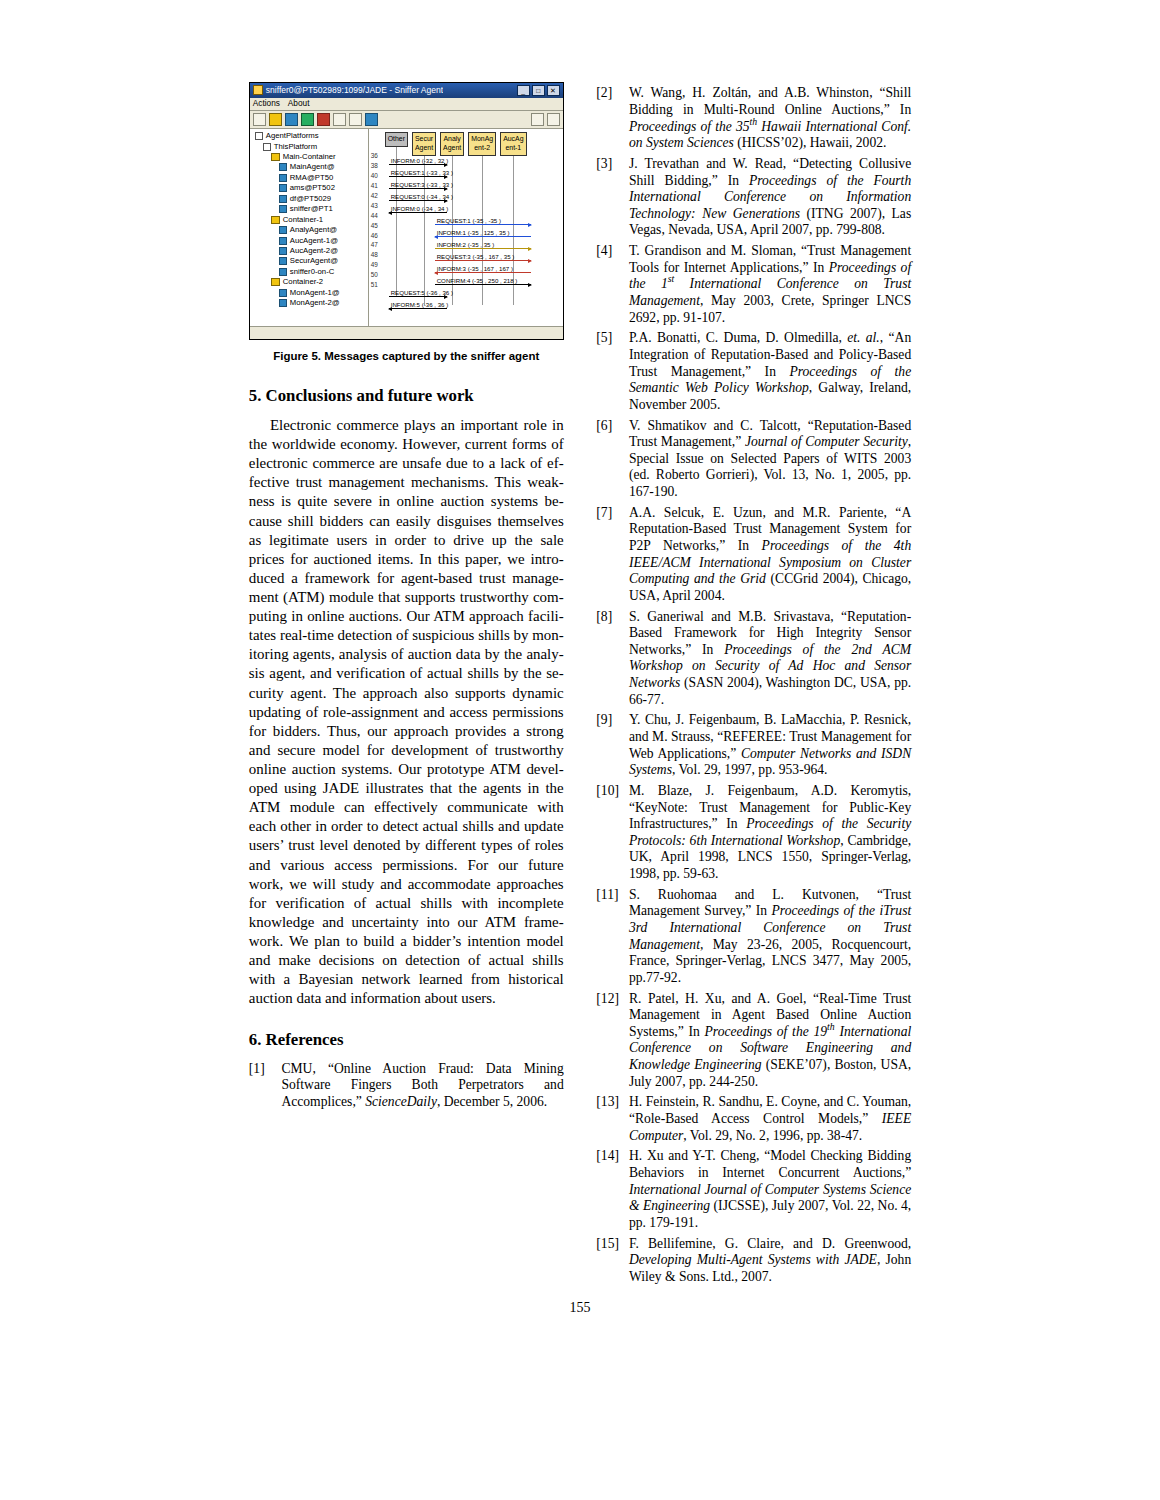sniffer0@PT502989:1099/JADE - Sniffer Agent
_□✕
Actions About
AgentPlatforms
ThisPlatform
Main-Container
MainAgent@
RMA@PT50
ams@PT502
df@PT5029
sniffer@PT1
Container-1
AnalyAgent@
AucAgent-1@
AucAgent-2@
SecurAgent@
sniffer0-on-C
Container-2
MonAgent-1@
MonAgent-2@
Other
Secur
Agent
Analy
Agent
MonAg
ent-2
AucAg
ent-1
36
38
40
41
42
43
44
45
46
47
48
49
50
51
INFORM:0 (-32 , 32 )
REQUEST:1 (-33 , 33 )
REQUEST:3 (-33 , 33 )
REQUEST:0 (-34 , 34 )
INFORM:0 (-34 , 34 )
REQUEST:1 (-35 , -35 )
INFORM:1 (-35 , 125 , 35 )
INFORM:2 (-35 , 35 )
REQUEST:3 (-35 , 167 , 35 )
INFORM:3 (-35 , 167 , 167 )
CONFIRM:4 (-35 , 250 , 218 )
REQUEST:5 (-36 , 36 )
INFORM:5 (-36 , 36 )
Figure 5. Messages captured by the sniffer agent
5. Conclusions and future work
Electronic commerce plays an important role in the worldwide economy. However, current forms of electronic commerce are unsafe due to a lack of effective trust management mechanisms. This weakness is quite severe in online auction systems because shill bidders can easily disguises themselves as legitimate users in order to drive up the sale prices for auctioned items. In this paper, we introduced a framework for agent-based trust management (ATM) module that supports trustworthy computing in online auctions. Our ATM approach facilitates real-time detection of suspicious shills by monitoring agents, analysis of auction data by the analysis agent, and verification of actual shills by the security agent. The approach also supports dynamic updating of role-assignment and access permissions for bidders. Thus, our approach provides a strong and secure model for development of trustworthy online auction systems. Our prototype ATM developed using JADE illustrates that the agents in the ATM module can effectively communicate with each other in order to detect actual shills and update users’ trust level denoted by different types of roles and various access permissions. For our future work, we will study and accommodate approaches for verification of actual shills with incomplete knowledge and uncertainty into our ATM framework. We plan to build a bidder’s intention model and make decisions on detection of actual shills with a Bayesian network learned from historical auction data and information about users.
6. References
CMU, “Online Auction Fraud: Data Mining Software Fingers Both Perpetrators and Accomplices,” ScienceDaily, December 5, 2006.
W. Wang, H. Zoltán, and A.B. Whinston, “Shill Bidding in Multi-Round Online Auctions,” In Proceedings of the 35th Hawaii International Conf. on System Sciences (HICSS’02), Hawaii, 2002.
J. Trevathan and W. Read, “Detecting Collusive Shill Bidding,” In Proceedings of the Fourth International Conference on Information Technology: New Generations (ITNG 2007), Las Vegas, Nevada, USA, April 2007, pp. 799-808.
T. Grandison and M. Sloman, “Trust Management Tools for Internet Applications,” In Proceedings of the 1st International Conference on Trust Management, May 2003, Crete, Springer LNCS 2692, pp. 91-107.
P.A. Bonatti, C. Duma, D. Olmedilla, et. al., “An Integration of Reputation-Based and Policy-Based Trust Management,” In Proceedings of the Semantic Web Policy Workshop, Galway, Ireland, November 2005.
V. Shmatikov and C. Talcott, “Reputation-Based Trust Management,” Journal of Computer Security, Special Issue on Selected Papers of WITS 2003 (ed. Roberto Gorrieri), Vol. 13, No. 1, 2005, pp. 167-190.
A.A. Selcuk, E. Uzun, and M.R. Pariente, “A Reputation-Based Trust Management System for P2P Networks,” In Proceedings of the 4th IEEE/ACM International Symposium on Cluster Computing and the Grid (CCGrid 2004), Chicago, USA, April 2004.
S. Ganeriwal and M.B. Srivastava, “Reputation-Based Framework for High Integrity Sensor Networks,” In Proceedings of the 2nd ACM Workshop on Security of Ad Hoc and Sensor Networks (SASN 2004), Washington DC, USA, pp. 66-77.
Y. Chu, J. Feigenbaum, B. LaMacchia, P. Resnick, and M. Strauss, “REFEREE: Trust Management for Web Applications,” Computer Networks and ISDN Systems, Vol. 29, 1997, pp. 953-964.
M. Blaze, J. Feigenbaum, A.D. Keromytis, “KeyNote: Trust Management for Public-Key Infrastructures,” In Proceedings of the Security Protocols: 6th International Workshop, Cambridge, UK, April 1998, LNCS 1550, Springer-Verlag, 1998, pp. 59-63.
S. Ruohomaa and L. Kutvonen, “Trust Management Survey,” In Proceedings of the iTrust 3rd International Conference on Trust Management, May 23-26, 2005, Rocquencourt, France, Springer-Verlag, LNCS 3477, May 2005, pp.77-92.
R. Patel, H. Xu, and A. Goel, “Real-Time Trust Management in Agent Based Online Auction Systems,” In Proceedings of the 19th International Conference on Software Engineering and Knowledge Engineering (SEKE’07), Boston, USA, July 2007, pp. 244-250.
H. Feinstein, R. Sandhu, E. Coyne, and C. Youman, “Role-Based Access Control Models,” IEEE Computer, Vol. 29, No. 2, 1996, pp. 38-47.
H. Xu and Y-T. Cheng, “Model Checking Bidding Behaviors in Internet Concurrent Auctions,” International Journal of Computer Systems Science & Engineering (IJCSSE), July 2007, Vol. 22, No. 4, pp. 179-191.
F. Bellifemine, G. Claire, and D. Greenwood, Developing Multi-Agent Systems with JADE, John Wiley & Sons. Ltd., 2007.
155